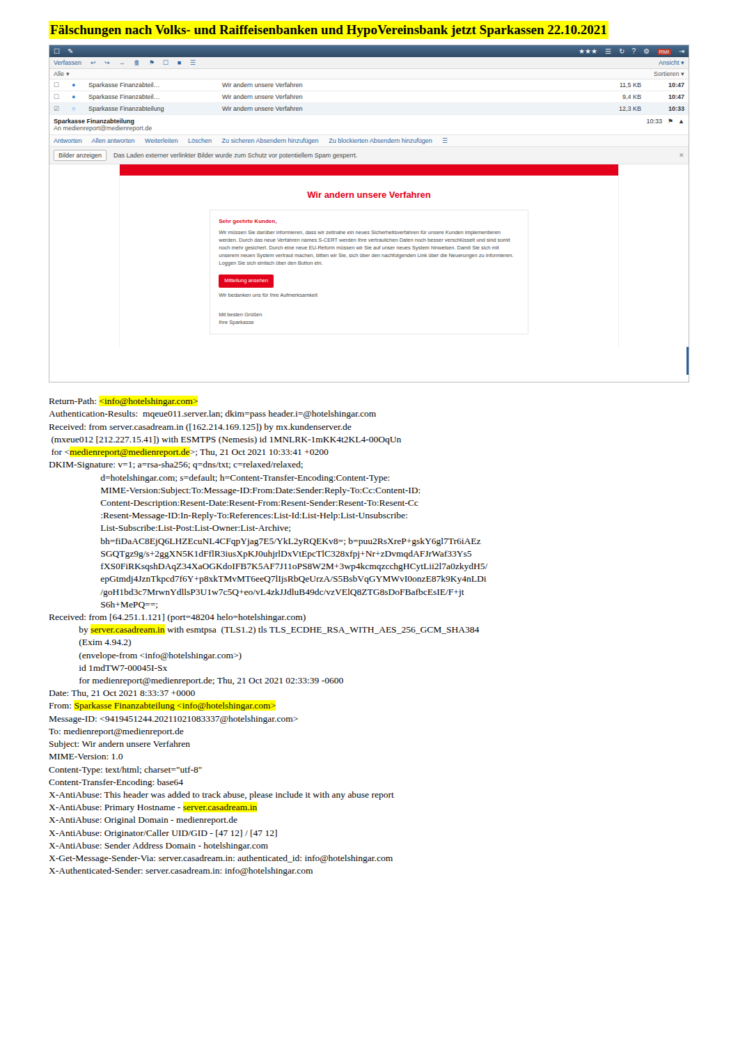Fälschungen nach Volks- und Raiffeisenbanken und HypoVereinsbank jetzt Sparkassen 22.10.2021
☐ ✎
★★★ ☰ ↻ ? ⚙ RMI ⇥
Verfassen ↩ ↪ → 🗑 ⚑ ☐ ■ ☰
Ansicht ▾
Alle ▾
Sortieren ▾
| ☐ | ● | Sparkasse Finanzabteil… | Wir andern unsere Verfahren | 11,5 KB | 10:47 |
| ☐ | ● | Sparkasse Finanzabteil… | Wir andern unsere Verfahren | 9,4 KB | 10:47 |
| ☑ | ○ | Sparkasse Finanzabteilung | Wir andern unsere Verfahren | 12,3 KB | 10:33 |
Sparkasse Finanzabteilung
10:33 ⚑ ▲
An medienreport@medienreport.de
Antworten Allen antworten Weiterleiten Löschen Zu sicheren Absendern hinzufügen Zu blockierten Absendern hinzufügen ☰
Bilder anzeigen Das Laden externer verlinkter Bilder wurde zum Schutz vor potentiellem Spam gesperrt. ✕
Wir andern unsere Verfahren
Sehr geehrte Kunden,
Wir müssen Sie darüber informieren, dass wir zeitnahe ein neues Sicherheitsverfahren für unsere Kunden implementieren werden. Durch das neue Verfahren names S-CERT werden Ihre vertraulichen Daten noch besser verschlüsselt und sind somit noch mehr gesichert. Durch eine neue EU-Reform müssen wir Sie auf unser neues System hinweisen. Damit Sie sich mit unserem neuen System vertraut machen, bitten wir Sie, sich über den nachfolgenden Link über die Neuerungen zu informieren. Loggen Sie sich einfach über den Button ein.
Mitteilung ansehen
Wir bedanken uns für Ihre Aufmerksamkeit
Mit besten Grüßen
Ihre Sparkasse
Return-Path: <info@hotelshingar.com>
Authentication-Results: mqeue011.server.lan; dkim=pass header.i=@hotelshingar.com
Received: from server.casadream.in ([162.214.169.125]) by mx.kundenserver.de
(mxeue012 [212.227.15.41]) with ESMTPS (Nemesis) id 1MNLRK-1mKK4t2KL4-00OqUn
for <medienreport@medienreport.de>; Thu, 21 Oct 2021 10:33:41 +0200
DKIM-Signature: v=1; a=rsa-sha256; q=dns/txt; c=relaxed/relaxed;
d=hotelshingar.com; s=default; h=Content-Transfer-Encoding:Content-Type:
MIME-Version:Subject:To:Message-ID:From:Date:Sender:Reply-To:Cc:Content-ID:
Content-Description:Resent-Date:Resent-From:Resent-Sender:Resent-To:Resent-Cc
:Resent-Message-ID:In-Reply-To:References:List-Id:List-Help:List-Unsubscribe:
List-Subscribe:List-Post:List-Owner:List-Archive;
bh=fiDaAC8EjQ6LHZEcuNL4CFqpYjag7E5/YkL2yRQEKv8=; b=puu2RsXreP+gskY6gl7Tr6iAEz
SGQTgz9g/s+2ggXN5K1dFflR3iusXpKJ0uhjrlDxVtEpcTlC328xfpj+Nr+zDvmqdAFJrWaf33Ys5
fXS0FiRKsqshDAqZ34XaOGKdoIFB7K5AF7J11oPS8W2M+3wp4kcmqzcchgHCytLii2l7a0zkydH5/
epGtmdj4JznTkpcd7f6Y+p8xkTMvMT6eeQ7lIjsRbQeUrzA/S5BsbVqGYMWvI0onzE87k9Ky4nLDi
/goH1bd3c7MrwnYdllsP3U1w7c5Q+eo/vL4zkJJdluB49dc/vzVElQ8ZTG8sDoFBafbcEsIE/F+jt
S6h+MePQ==;
Received: from [64.251.1.121] (port=48204 helo=hotelshingar.com)
by server.casadream.in with esmtpsa (TLS1.2) tls TLS_ECDHE_RSA_WITH_AES_256_GCM_SHA384
(Exim 4.94.2)
(envelope-from <info@hotelshingar.com>)
id 1mdTW7-00045I-Sx
for medienreport@medienreport.de; Thu, 21 Oct 2021 02:33:39 -0600
Date: Thu, 21 Oct 2021 8:33:37 +0000
From: Sparkasse Finanzabteilung <info@hotelshingar.com>
Message-ID: <9419451244.20211021083337@hotelshingar.com>
To: medienreport@medienreport.de
Subject: Wir andern unsere Verfahren
MIME-Version: 1.0
Content-Type: text/html; charset="utf-8"
Content-Transfer-Encoding: base64
X-AntiAbuse: This header was added to track abuse, please include it with any abuse report
X-AntiAbuse: Primary Hostname - server.casadream.in
X-AntiAbuse: Original Domain - medienreport.de
X-AntiAbuse: Originator/Caller UID/GID - [47 12] / [47 12]
X-AntiAbuse: Sender Address Domain - hotelshingar.com
X-Get-Message-Sender-Via: server.casadream.in: authenticated_id: info@hotelshingar.com
X-Authenticated-Sender: server.casadream.in: info@hotelshingar.com